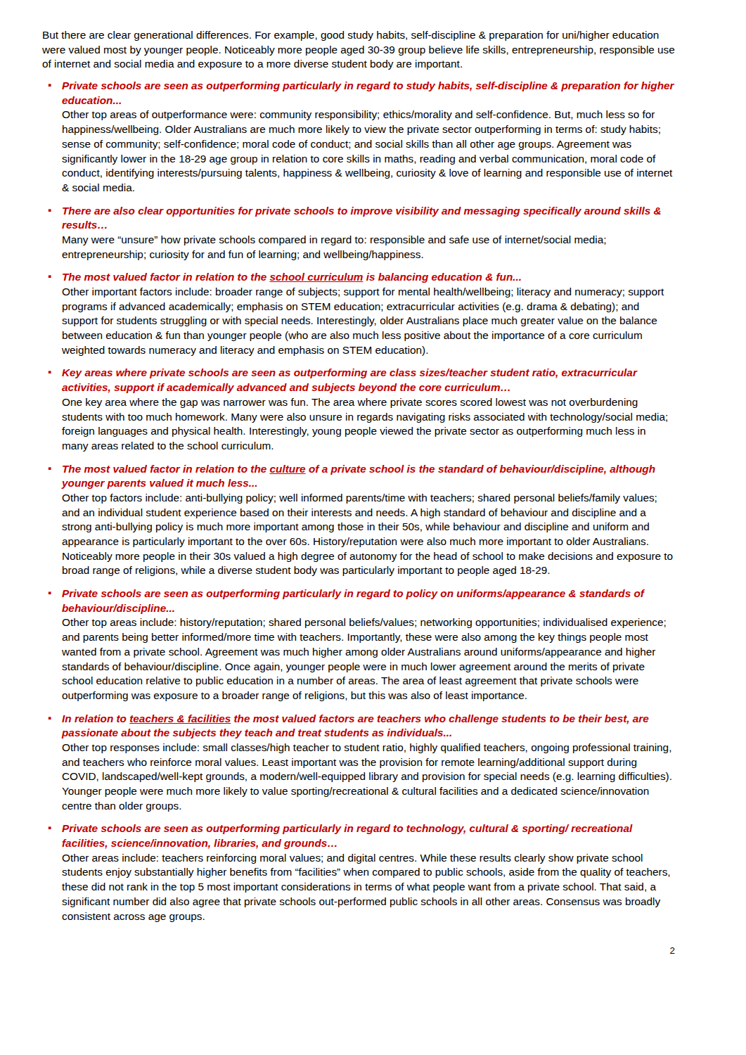But there are clear generational differences. For example, good study habits, self-discipline & preparation for uni/higher education were valued most by younger people. Noticeably more people aged 30-39 group believe life skills, entrepreneurship, responsible use of internet and social media and exposure to a more diverse student body are important.
Private schools are seen as outperforming particularly in regard to study habits, self-discipline & preparation for higher education... Other top areas of outperformance were: community responsibility; ethics/morality and self-confidence. But, much less so for happiness/wellbeing. Older Australians are much more likely to view the private sector outperforming in terms of: study habits; sense of community; self-confidence; moral code of conduct; and social skills than all other age groups. Agreement was significantly lower in the 18-29 age group in relation to core skills in maths, reading and verbal communication, moral code of conduct, identifying interests/pursuing talents, happiness & wellbeing, curiosity & love of learning and responsible use of internet & social media.
There are also clear opportunities for private schools to improve visibility and messaging specifically around skills & results… Many were “unsure” how private schools compared in regard to: responsible and safe use of internet/social media; entrepreneurship; curiosity for and fun of learning; and wellbeing/happiness.
The most valued factor in relation to the school curriculum is balancing education & fun... Other important factors include: broader range of subjects; support for mental health/wellbeing; literacy and numeracy; support programs if advanced academically; emphasis on STEM education; extracurricular activities (e.g. drama & debating); and support for students struggling or with special needs. Interestingly, older Australians place much greater value on the balance between education & fun than younger people (who are also much less positive about the importance of a core curriculum weighted towards numeracy and literacy and emphasis on STEM education).
Key areas where private schools are seen as outperforming are class sizes/teacher student ratio, extracurricular activities, support if academically advanced and subjects beyond the core curriculum… One key area where the gap was narrower was fun. The area where private scores scored lowest was not overburdening students with too much homework. Many were also unsure in regards navigating risks associated with technology/social media; foreign languages and physical health. Interestingly, young people viewed the private sector as outperforming much less in many areas related to the school curriculum.
The most valued factor in relation to the culture of a private school is the standard of behaviour/discipline, although younger parents valued it much less... Other top factors include: anti-bullying policy; well informed parents/time with teachers; shared personal beliefs/family values; and an individual student experience based on their interests and needs. A high standard of behaviour and discipline and a strong anti-bullying policy is much more important among those in their 50s, while behaviour and discipline and uniform and appearance is particularly important to the over 60s. History/reputation were also much more important to older Australians. Noticeably more people in their 30s valued a high degree of autonomy for the head of school to make decisions and exposure to broad range of religions, while a diverse student body was particularly important to people aged 18-29.
Private schools are seen as outperforming particularly in regard to policy on uniforms/appearance & standards of behaviour/discipline... Other top areas include: history/reputation; shared personal beliefs/values; networking opportunities; individualised experience; and parents being better informed/more time with teachers. Importantly, these were also among the key things people most wanted from a private school. Agreement was much higher among older Australians around uniforms/appearance and higher standards of behaviour/discipline. Once again, younger people were in much lower agreement around the merits of private school education relative to public education in a number of areas. The area of least agreement that private schools were outperforming was exposure to a broader range of religions, but this was also of least importance.
In relation to teachers & facilities the most valued factors are teachers who challenge students to be their best, are passionate about the subjects they teach and treat students as individuals... Other top responses include: small classes/high teacher to student ratio, highly qualified teachers, ongoing professional training, and teachers who reinforce moral values. Least important was the provision for remote learning/additional support during COVID, landscaped/well-kept grounds, a modern/well-equipped library and provision for special needs (e.g. learning difficulties). Younger people were much more likely to value sporting/recreational & cultural facilities and a dedicated science/innovation centre than older groups.
Private schools are seen as outperforming particularly in regard to technology, cultural & sporting/ recreational facilities, science/innovation, libraries, and grounds… Other areas include: teachers reinforcing moral values; and digital centres. While these results clearly show private school students enjoy substantially higher benefits from “facilities” when compared to public schools, aside from the quality of teachers, these did not rank in the top 5 most important considerations in terms of what people want from a private school. That said, a significant number did also agree that private schools out-performed public schools in all other areas. Consensus was broadly consistent across age groups.
2